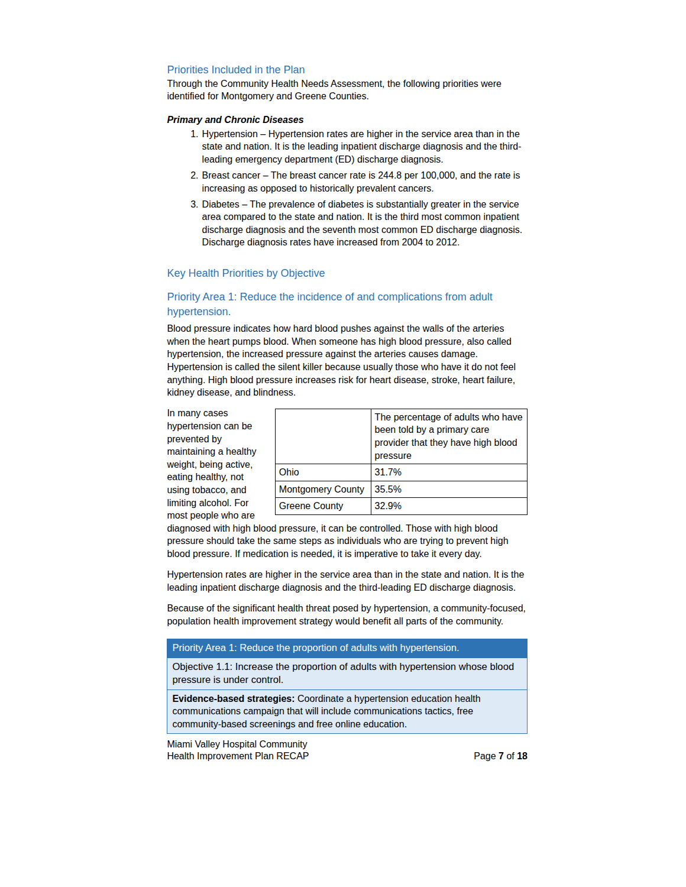Priorities Included in the Plan
Through the Community Health Needs Assessment, the following priorities were identified for Montgomery and Greene Counties.
Primary and Chronic Diseases
Hypertension – Hypertension rates are higher in the service area than in the state and nation. It is the leading inpatient discharge diagnosis and the third-leading emergency department (ED) discharge diagnosis.
Breast cancer – The breast cancer rate is 244.8 per 100,000, and the rate is increasing as opposed to historically prevalent cancers.
Diabetes – The prevalence of diabetes is substantially greater in the service area compared to the state and nation. It is the third most common inpatient discharge diagnosis and the seventh most common ED discharge diagnosis. Discharge diagnosis rates have increased from 2004 to 2012.
Key Health Priorities by Objective
Priority Area 1: Reduce the incidence of and complications from adult hypertension.
Blood pressure indicates how hard blood pushes against the walls of the arteries when the heart pumps blood. When someone has high blood pressure, also called hypertension, the increased pressure against the arteries causes damage. Hypertension is called the silent killer because usually those who have it do not feel anything. High blood pressure increases risk for heart disease, stroke, heart failure, kidney disease, and blindness.
| | The percentage of adults who have been told by a primary care provider that they have high blood pressure |
| Ohio | 31.7% |
| Montgomery County | 35.5% |
| Greene County | 32.9% |
In many cases hypertension can be prevented by maintaining a healthy weight, being active, eating healthy, not using tobacco, and limiting alcohol. For most people who are diagnosed with high blood pressure, it can be controlled. Those with high blood pressure should take the same steps as individuals who are trying to prevent high blood pressure. If medication is needed, it is imperative to take it every day.
Hypertension rates are higher in the service area than in the state and nation. It is the leading inpatient discharge diagnosis and the third-leading ED discharge diagnosis.
Because of the significant health threat posed by hypertension, a community-focused, population health improvement strategy would benefit all parts of the community.
Priority Area 1: Reduce the proportion of adults with hypertension.
Objective 1.1: Increase the proportion of adults with hypertension whose blood pressure is under control.
Evidence-based strategies: Coordinate a hypertension education health communications campaign that will include communications tactics, free community-based screenings and free online education.
Miami Valley Hospital Community
Health Improvement Plan RECAP
Page 7 of 18